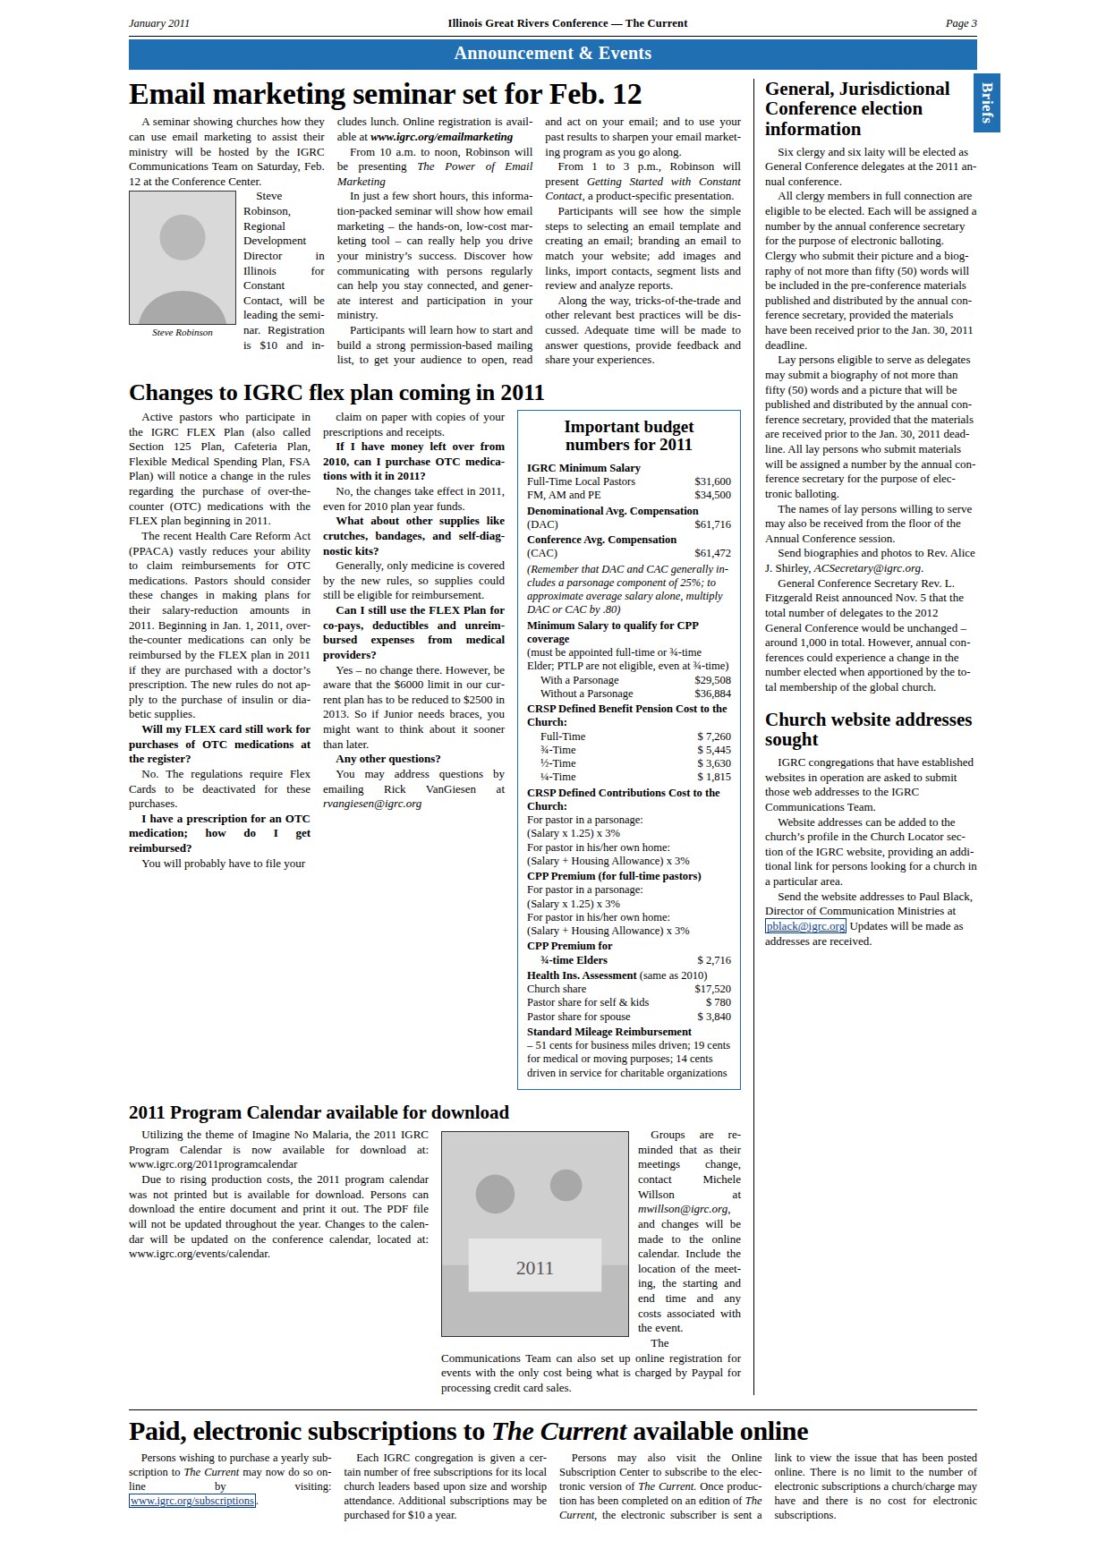January 2011
Illinois Great Rivers Conference — The Current
Page 3
Announcement & Events
Email marketing seminar set for Feb. 12
A seminar showing churches how they can use email marketing to assist their ministry will be hosted by the IGRC Communications Team on Saturday, Feb. 12 at the Conference Center.
Steve Robinson
Steve Robinson, Regional Development Director in Illinois for Constant Contact, will be leading the seminar. Registration is $10 and includes lunch. Online registration is available at www.igrc.org/emailmarketing
From 10 a.m. to noon, Robinson will be presenting The Power of Email Marketing
In just a few short hours, this information-packed seminar will show how email marketing – the hands-on, low-cost marketing tool – can really help you drive your ministry’s success. Discover how communicating with persons regularly can help you stay connected, and generate interest and participation in your ministry.
Participants will learn how to start and build a strong permission-based mailing list, to get your audience to open, read and act on your email; and to use your past results to sharpen your email marketing program as you go along.
From 1 to 3 p.m., Robinson will present Getting Started with Constant Contact, a product-specific presentation.
Participants will see how the simple steps to selecting an email template and creating an email; branding an email to match your website; add images and links, import contacts, segment lists and review and analyze reports.
Along the way, tricks-of-the-trade and other relevant best practices will be discussed. Adequate time will be made to answer questions, provide feedback and share your experiences.
Changes to IGRC flex plan coming in 2011
Active pastors who participate in the IGRC FLEX Plan (also called Section 125 Plan, Cafeteria Plan, Flexible Medical Spending Plan, FSA Plan) will notice a change in the rules regarding the purchase of over-the-counter (OTC) medications with the FLEX plan beginning in 2011.
The recent Health Care Reform Act (PPACA) vastly reduces your ability to claim reimbursements for OTC medications. Pastors should consider these changes in making plans for their salary-reduction amounts in 2011. Beginning in Jan. 1, 2011, over-the-counter medications can only be reimbursed by the FLEX plan in 2011 if they are purchased with a doctor’s prescription. The new rules do not apply to the purchase of insulin or diabetic supplies.
Will my FLEX card still work for purchases of OTC medications at the register?
No. The regulations require Flex Cards to be deactivated for these purchases.
I have a prescription for an OTC medication; how do I get reimbursed?
You will probably have to file your
claim on paper with copies of your prescriptions and receipts.
If I have money left over from 2010, can I purchase OTC medications with it in 2011?
No, the changes take effect in 2011, even for 2010 plan year funds.
What about other supplies like crutches, bandages, and self-diagnostic kits?
Generally, only medicine is covered by the new rules, so supplies could still be eligible for reimbursement.
Can I still use the FLEX Plan for co-pays, deductibles and unreimbursed expenses from medical providers?
Yes – no change there. However, be aware that the $6000 limit in our current plan has to be reduced to $2500 in 2013. So if Junior needs braces, you might want to think about it sooner than later.
Any other questions?
You may address questions by emailing Rick VanGiesen at rvangiesen@igrc.org
Important budget
numbers for 2011
IGRC Minimum Salary
Full-Time Local Pastors$31,600
FM, AM and PE$34,500
Denominational Avg. Compensation
(DAC)$61,716
Conference Avg. Compensation
(CAC)$61,472
(Remember that DAC and CAC generally includes a parsonage component of 25%; to approximate average salary alone, multiply DAC or CAC by .80)
Minimum Salary to qualify for CPP coverage
(must be appointed full-time or ¾-time Elder; PTLP are not eligible, even at ¾-time)
With a Parsonage$29,508
Without a Parsonage$36,884
CRSP Defined Benefit Pension Cost to the Church:
Full-Time$ 7,260
¾-Time$ 5,445
½-Time$ 3,630
¼-Time$ 1,815
CRSP Defined Contributions Cost to the Church:
For pastor in a parsonage:
(Salary x 1.25) x 3%
For pastor in his/her own home:
(Salary + Housing Allowance) x 3%
CPP Premium (for full-time pastors)
For pastor in a parsonage:
(Salary x 1.25) x 3%
For pastor in his/her own home:
(Salary + Housing Allowance) x 3%
CPP Premium for
¾-time Elders$ 2,716
Health Ins. Assessment (same as 2010)
Church share$17,520
Pastor share for self & kids$ 780
Pastor share for spouse$ 3,840
Standard Mileage Reimbursement
– 51 cents for business miles driven; 19 cents for medical or moving purposes; 14 cents driven in service for charitable organizations
2011 Program Calendar available for download
Utilizing the theme of Imagine No Malaria, the 2011 IGRC Program Calendar is now available for download at: www.igrc.org/2011programcalendar
Due to rising production costs, the 2011 program calendar was not printed but is available for download. Persons can download the entire document and print it out. The PDF file will not be updated throughout the year. Changes to the calendar will be updated on the conference calendar, located at: www.igrc.org/events/calendar.
Groups are reminded that as their meetings change, contact Michele Willson at mwillson@igrc.org, and changes will be made to the online calendar. Include the location of the meeting, the starting and end time and any costs associated with the event.
The Communications Team can also set up online registration for events with the only cost being what is charged by Paypal for processing credit card sales.
Briefs
General, Jurisdictional Conference election information
Six clergy and six laity will be elected as General Conference delegates at the 2011 annual conference.
All clergy members in full connection are eligible to be elected. Each will be assigned a number by the annual conference secretary for the purpose of electronic balloting. Clergy who submit their picture and a biography of not more than fifty (50) words will be included in the pre-conference materials published and distributed by the annual conference secretary, provided the materials have been received prior to the Jan. 30, 2011 deadline.
Lay persons eligible to serve as delegates may submit a biography of not more than fifty (50) words and a picture that will be published and distributed by the annual conference secretary, provided that the materials are received prior to the Jan. 30, 2011 deadline. All lay persons who submit materials will be assigned a number by the annual conference secretary for the purpose of electronic balloting.
The names of lay persons willing to serve may also be received from the floor of the Annual Conference session.
Send biographies and photos to Rev. Alice J. Shirley, ACSecretary@igrc.org.
General Conference Secretary Rev. L. Fitzgerald Reist announced Nov. 5 that the total number of delegates to the 2012 General Conference would be unchanged – around 1,000 in total. However, annual conferences could experience a change in the number elected when apportioned by the total membership of the global church.
Church website addresses sought
IGRC congregations that have established websites in operation are asked to submit those web addresses to the IGRC Communications Team.
Website addresses can be added to the church’s profile in the Church Locator section of the IGRC website, providing an additional link for persons looking for a church in a particular area.
Send the website addresses to Paul Black, Director of Communication Ministries at pblack@igrc.org Updates will be made as addresses are received.
Paid, electronic subscriptions to The Current available online
Persons wishing to purchase a yearly subscription to The Current may now do so online by visiting: www.igrc.org/subscriptions.
Each IGRC congregation is given a certain number of free subscriptions for its local church leaders based upon size and worship attendance. Additional subscriptions may be purchased for $10 a year.
Persons may also visit the Online Subscription Center to subscribe to the electronic version of The Current. Once production has been completed on an edition of The Current, the electronic subscriber is sent a link to view the issue that has been posted online. There is no limit to the number of electronic subscriptions a church/charge may have and there is no cost for electronic subscriptions.